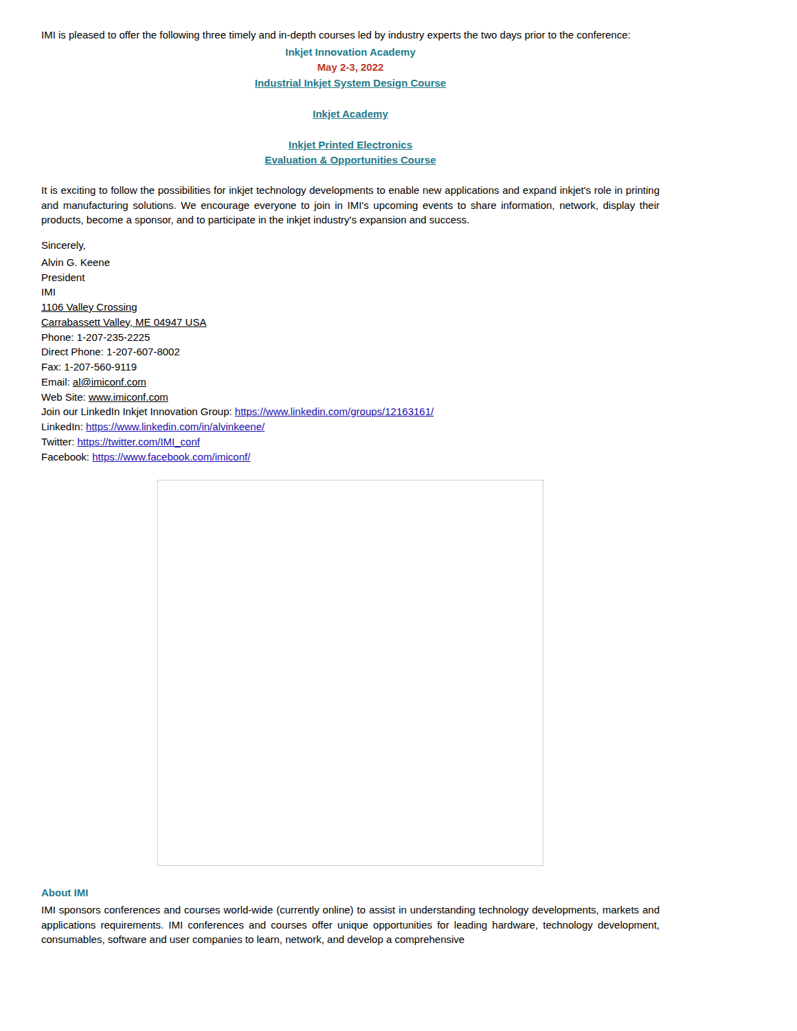IMI is pleased to offer the following three timely and in-depth courses led by industry experts the two days prior to the conference:
Inkjet Innovation Academy
May 2-3, 2022
Industrial Inkjet System Design Course
Inkjet Academy
Inkjet Printed Electronics
Evaluation & Opportunities Course
It is exciting to follow the possibilities for inkjet technology developments to enable new applications and expand inkjet's role in printing and manufacturing solutions. We encourage everyone to join in IMI's upcoming events to share information, network, display their products, become a sponsor, and to participate in the inkjet industry's expansion and success.
Sincerely,
Alvin G. Keene
President
IMI
1106 Valley Crossing
Carrabassett Valley, ME 04947 USA
Phone: 1-207-235-2225
Direct Phone: 1-207-607-8002
Fax: 1-207-560-9119
Email: al@imiconf.com
Web Site: www.imiconf.com
Join our LinkedIn Inkjet Innovation Group: https://www.linkedin.com/groups/12163161/
LinkedIn: https://www.linkedin.com/in/alvinkeene/
Twitter: https://twitter.com/IMI_conf
Facebook: https://www.facebook.com/imiconf/
About IMI
IMI sponsors conferences and courses world-wide (currently online) to assist in understanding technology developments, markets and applications requirements. IMI conferences and courses offer unique opportunities for leading hardware, technology development, consumables, software and user companies to learn, network, and develop a comprehensive